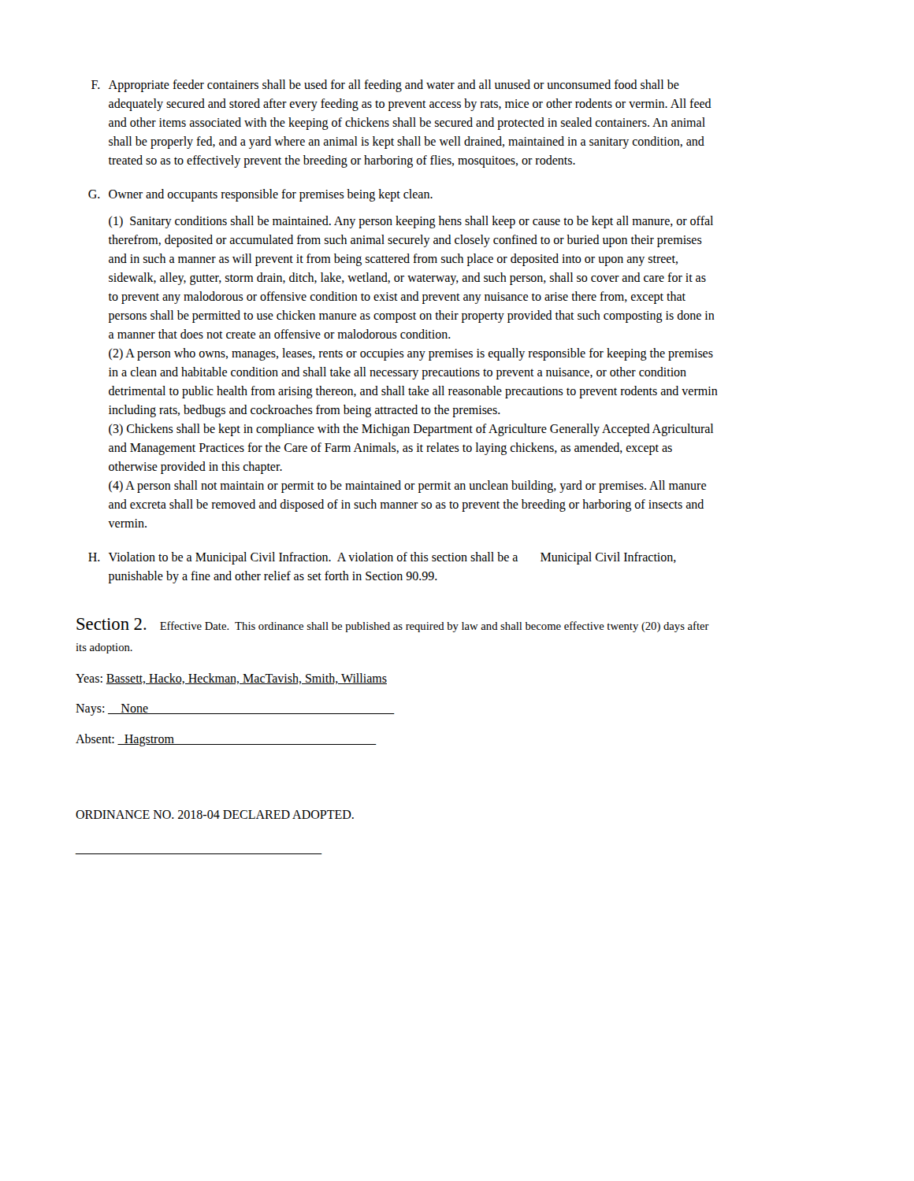Appropriate feeder containers shall be used for all feeding and water and all unused or unconsumed food shall be adequately secured and stored after every feeding as to prevent access by rats, mice or other rodents or vermin. All feed and other items associated with the keeping of chickens shall be secured and protected in sealed containers. An animal shall be properly fed, and a yard where an animal is kept shall be well drained, maintained in a sanitary condition, and treated so as to effectively prevent the breeding or harboring of flies, mosquitoes, or rodents.
Owner and occupants responsible for premises being kept clean.
(1) Sanitary conditions shall be maintained. Any person keeping hens shall keep or cause to be kept all manure, or offal therefrom, deposited or accumulated from such animal securely and closely confined to or buried upon their premises and in such a manner as will prevent it from being scattered from such place or deposited into or upon any street, sidewalk, alley, gutter, storm drain, ditch, lake, wetland, or waterway, and such person, shall so cover and care for it as to prevent any malodorous or offensive condition to exist and prevent any nuisance to arise there from, except that persons shall be permitted to use chicken manure as compost on their property provided that such composting is done in a manner that does not create an offensive or malodorous condition.
(2) A person who owns, manages, leases, rents or occupies any premises is equally responsible for keeping the premises in a clean and habitable condition and shall take all necessary precautions to prevent a nuisance, or other condition detrimental to public health from arising thereon, and shall take all reasonable precautions to prevent rodents and vermin including rats, bedbugs and cockroaches from being attracted to the premises.
(3) Chickens shall be kept in compliance with the Michigan Department of Agriculture Generally Accepted Agricultural and Management Practices for the Care of Farm Animals, as it relates to laying chickens, as amended, except as otherwise provided in this chapter.
(4) A person shall not maintain or permit to be maintained or permit an unclean building, yard or premises. All manure and excreta shall be removed and disposed of in such manner so as to prevent the breeding or harboring of insects and vermin.
Violation to be a Municipal Civil Infraction. A violation of this section shall be a Municipal Civil Infraction, punishable by a fine and other relief as set forth in Section 90.99.
Section 2. Effective Date. This ordinance shall be published as required by law and shall become effective twenty (20) days after its adoption.
Yeas: Bassett, Hacko, Heckman, MacTavish, Smith, Williams
Nays: __None_______________________________________
Absent: _Hagstrom________________________________
ORDINANCE NO. 2018-04 DECLARED ADOPTED.
_______________________________________